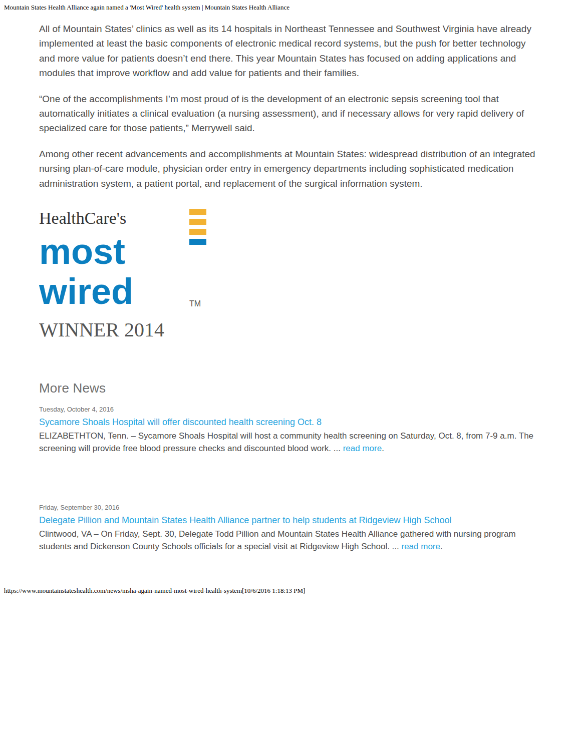Mountain States Health Alliance again named a 'Most Wired' health system | Mountain States Health Alliance
All of Mountain States’ clinics as well as its 14 hospitals in Northeast Tennessee and Southwest Virginia have already implemented at least the basic components of electronic medical record systems, but the push for better technology and more value for patients doesn’t end there. This year Mountain States has focused on adding applications and modules that improve workflow and add value for patients and their families.
“One of the accomplishments I’m most proud of is the development of an electronic sepsis screening tool that automatically initiates a clinical evaluation (a nursing assessment), and if necessary allows for very rapid delivery of specialized care for those patients,” Merrywell said.
Among other recent advancements and accomplishments at Mountain States: widespread distribution of an integrated nursing plan-of-care module, physician order entry in emergency departments including sophisticated medication administration system, a patient portal, and replacement of the surgical information system.
More News
Tuesday, October 4, 2016
Sycamore Shoals Hospital will offer discounted health screening Oct. 8
ELIZABETHTON, Tenn. – Sycamore Shoals Hospital will host a community health screening on Saturday, Oct. 8, from 7-9 a.m. The screening will provide free blood pressure checks and discounted blood work. ... read more.
Friday, September 30, 2016
Delegate Pillion and Mountain States Health Alliance partner to help students at Ridgeview High School
Clintwood, VA – On Friday, Sept. 30, Delegate Todd Pillion and Mountain States Health Alliance gathered with nursing program students and Dickenson County Schools officials for a special visit at Ridgeview High School. ... read more.
https://www.mountainstateshealth.com/news/msha-again-named-most-wired-health-system[10/6/2016 1:18:13 PM]